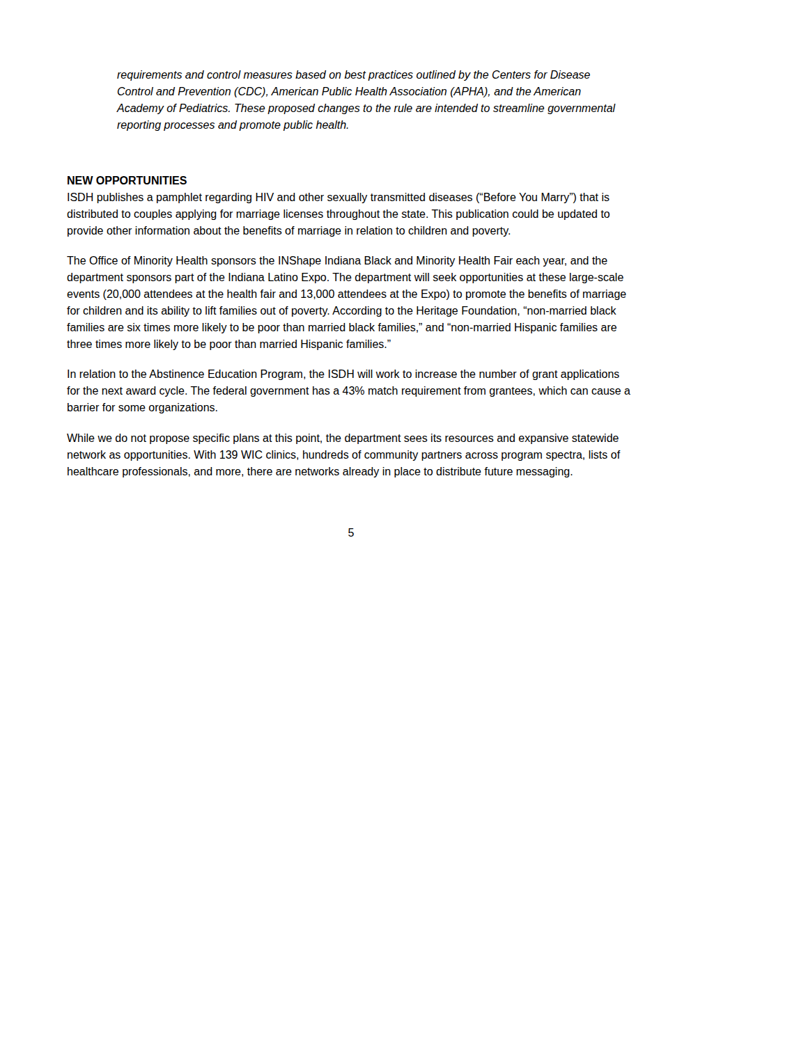requirements and control measures based on best practices outlined by the Centers for Disease Control and Prevention (CDC), American Public Health Association (APHA), and the American Academy of Pediatrics. These proposed changes to the rule are intended to streamline governmental reporting processes and promote public health.
New Opportunities
ISDH publishes a pamphlet regarding HIV and other sexually transmitted diseases (“Before You Marry”) that is distributed to couples applying for marriage licenses throughout the state. This publication could be updated to provide other information about the benefits of marriage in relation to children and poverty.
The Office of Minority Health sponsors the INShape Indiana Black and Minority Health Fair each year, and the department sponsors part of the Indiana Latino Expo. The department will seek opportunities at these large-scale events (20,000 attendees at the health fair and 13,000 attendees at the Expo) to promote the benefits of marriage for children and its ability to lift families out of poverty. According to the Heritage Foundation, “non-married black families are six times more likely to be poor than married black families,” and “non-married Hispanic families are three times more likely to be poor than married Hispanic families.”
In relation to the Abstinence Education Program, the ISDH will work to increase the number of grant applications for the next award cycle. The federal government has a 43% match requirement from grantees, which can cause a barrier for some organizations.
While we do not propose specific plans at this point, the department sees its resources and expansive statewide network as opportunities. With 139 WIC clinics, hundreds of community partners across program spectra, lists of healthcare professionals, and more, there are networks already in place to distribute future messaging.
5